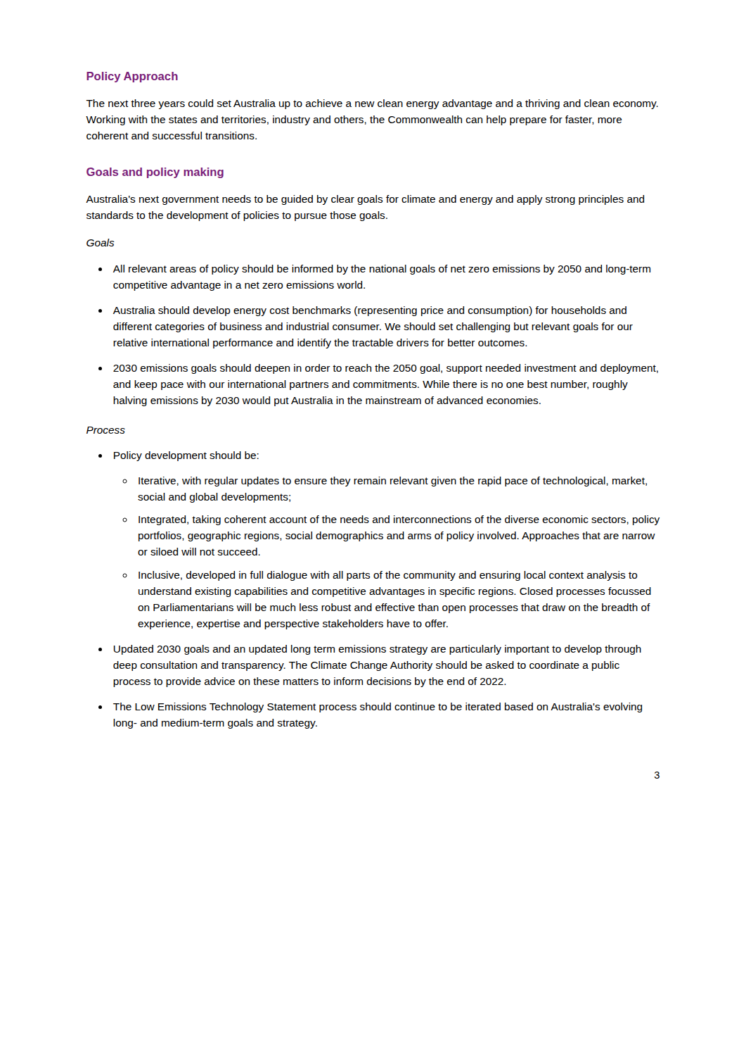Policy Approach
The next three years could set Australia up to achieve a new clean energy advantage and a thriving and clean economy. Working with the states and territories, industry and others, the Commonwealth can help prepare for faster, more coherent and successful transitions.
Goals and policy making
Australia's next government needs to be guided by clear goals for climate and energy and apply strong principles and standards to the development of policies to pursue those goals.
Goals
All relevant areas of policy should be informed by the national goals of net zero emissions by 2050 and long-term competitive advantage in a net zero emissions world.
Australia should develop energy cost benchmarks (representing price and consumption) for households and different categories of business and industrial consumer. We should set challenging but relevant goals for our relative international performance and identify the tractable drivers for better outcomes.
2030 emissions goals should deepen in order to reach the 2050 goal, support needed investment and deployment, and keep pace with our international partners and commitments. While there is no one best number, roughly halving emissions by 2030 would put Australia in the mainstream of advanced economies.
Process
Policy development should be:
Iterative, with regular updates to ensure they remain relevant given the rapid pace of technological, market, social and global developments;
Integrated, taking coherent account of the needs and interconnections of the diverse economic sectors, policy portfolios, geographic regions, social demographics and arms of policy involved. Approaches that are narrow or siloed will not succeed.
Inclusive, developed in full dialogue with all parts of the community and ensuring local context analysis to understand existing capabilities and competitive advantages in specific regions. Closed processes focussed on Parliamentarians will be much less robust and effective than open processes that draw on the breadth of experience, expertise and perspective stakeholders have to offer.
Updated 2030 goals and an updated long term emissions strategy are particularly important to develop through deep consultation and transparency. The Climate Change Authority should be asked to coordinate a public process to provide advice on these matters to inform decisions by the end of 2022.
The Low Emissions Technology Statement process should continue to be iterated based on Australia's evolving long- and medium-term goals and strategy.
3